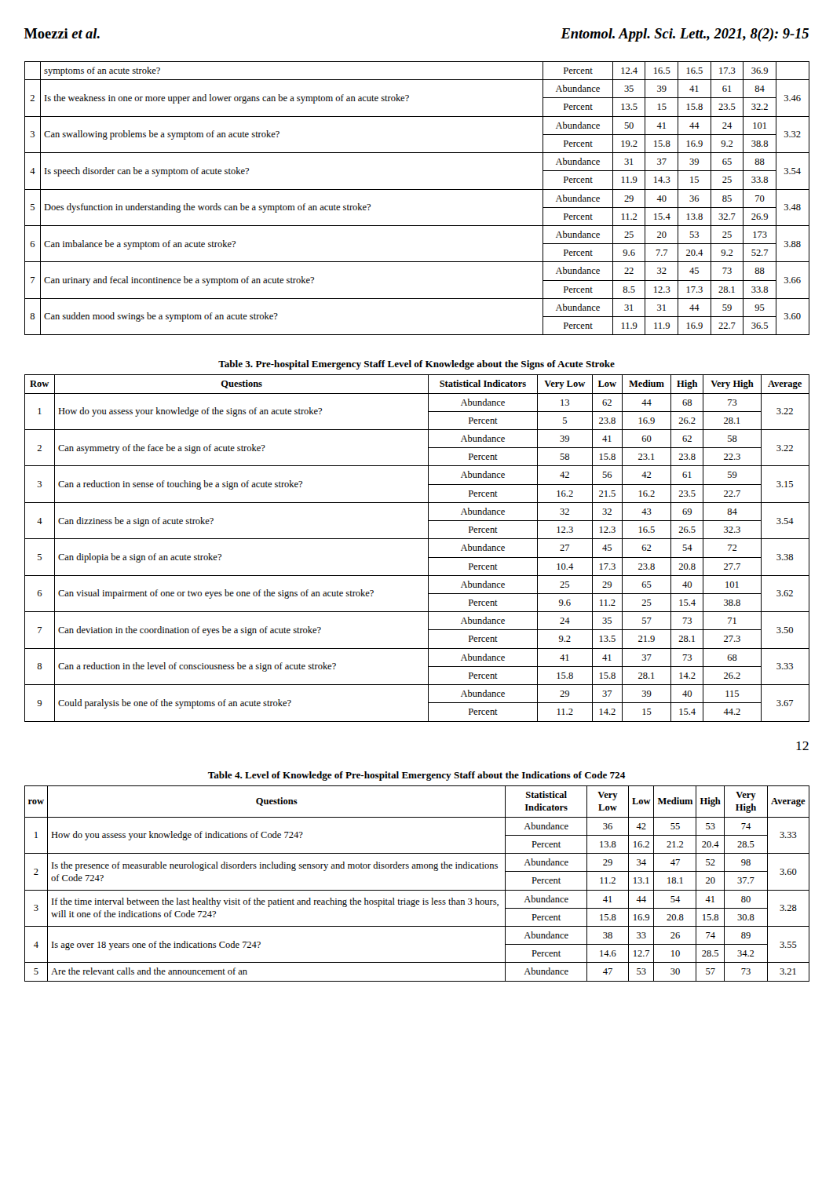Moezzi et al.
Entomol. Appl. Sci. Lett., 2021, 8(2): 9-15
| | symptoms of an acute stroke? | Percent | 12.4 | 16.5 | 16.5 | 17.3 | 36.9 | |
| 2 | Is the weakness in one or more upper and lower organs can be a symptom of an acute stroke? | Abundance | 35 | 39 | 41 | 61 | 84 | 3.46 |
| Percent | 13.5 | 15 | 15.8 | 23.5 | 32.2 |
| 3 | Can swallowing problems be a symptom of an acute stroke? | Abundance | 50 | 41 | 44 | 24 | 101 | 3.32 |
| Percent | 19.2 | 15.8 | 16.9 | 9.2 | 38.8 |
| 4 | Is speech disorder can be a symptom of acute stoke? | Abundance | 31 | 37 | 39 | 65 | 88 | 3.54 |
| Percent | 11.9 | 14.3 | 15 | 25 | 33.8 |
| 5 | Does dysfunction in understanding the words can be a symptom of an acute stroke? | Abundance | 29 | 40 | 36 | 85 | 70 | 3.48 |
| Percent | 11.2 | 15.4 | 13.8 | 32.7 | 26.9 |
| 6 | Can imbalance be a symptom of an acute stroke? | Abundance | 25 | 20 | 53 | 25 | 173 | 3.88 |
| Percent | 9.6 | 7.7 | 20.4 | 9.2 | 52.7 |
| 7 | Can urinary and fecal incontinence be a symptom of an acute stroke? | Abundance | 22 | 32 | 45 | 73 | 88 | 3.66 |
| Percent | 8.5 | 12.3 | 17.3 | 28.1 | 33.8 |
| 8 | Can sudden mood swings be a symptom of an acute stroke? | Abundance | 31 | 31 | 44 | 59 | 95 | 3.60 |
| Percent | 11.9 | 11.9 | 16.9 | 22.7 | 36.5 |
Table 3. Pre-hospital Emergency Staff Level of Knowledge about the Signs of Acute Stroke
| Row | Questions | Statistical Indicators | Very Low | Low | Medium | High | Very High | Average |
| --- | --- | --- | --- | --- | --- | --- | --- | --- |
| 1 | How do you assess your knowledge of the signs of an acute stroke? | Abundance | 13 | 62 | 44 | 68 | 73 | 3.22 |
| Percent | 5 | 23.8 | 16.9 | 26.2 | 28.1 |
| 2 | Can asymmetry of the face be a sign of acute stroke? | Abundance | 39 | 41 | 60 | 62 | 58 | 3.22 |
| Percent | 58 | 15.8 | 23.1 | 23.8 | 22.3 |
| 3 | Can a reduction in sense of touching be a sign of acute stroke? | Abundance | 42 | 56 | 42 | 61 | 59 | 3.15 |
| Percent | 16.2 | 21.5 | 16.2 | 23.5 | 22.7 |
| 4 | Can dizziness be a sign of acute stroke? | Abundance | 32 | 32 | 43 | 69 | 84 | 3.54 |
| Percent | 12.3 | 12.3 | 16.5 | 26.5 | 32.3 |
| 5 | Can diplopia be a sign of an acute stroke? | Abundance | 27 | 45 | 62 | 54 | 72 | 3.38 |
| Percent | 10.4 | 17.3 | 23.8 | 20.8 | 27.7 |
| 6 | Can visual impairment of one or two eyes be one of the signs of an acute stroke? | Abundance | 25 | 29 | 65 | 40 | 101 | 3.62 |
| Percent | 9.6 | 11.2 | 25 | 15.4 | 38.8 |
| 7 | Can deviation in the coordination of eyes be a sign of acute stroke? | Abundance | 24 | 35 | 57 | 73 | 71 | 3.50 |
| Percent | 9.2 | 13.5 | 21.9 | 28.1 | 27.3 |
| 8 | Can a reduction in the level of consciousness be a sign of acute stroke? | Abundance | 41 | 41 | 37 | 73 | 68 | 3.33 |
| Percent | 15.8 | 15.8 | 28.1 | 14.2 | 26.2 |
| 9 | Could paralysis be one of the symptoms of an acute stroke? | Abundance | 29 | 37 | 39 | 40 | 115 | 3.67 |
| Percent | 11.2 | 14.2 | 15 | 15.4 | 44.2 |
12
Table 4. Level of Knowledge of Pre-hospital Emergency Staff about the Indications of Code 724
| row | Questions | Statistical Indicators | Very Low | Low | Medium | High | Very High | Average |
| --- | --- | --- | --- | --- | --- | --- | --- | --- |
| 1 | How do you assess your knowledge of indications of Code 724? | Abundance | 36 | 42 | 55 | 53 | 74 | 3.33 |
| Percent | 13.8 | 16.2 | 21.2 | 20.4 | 28.5 |
| 2 | Is the presence of measurable neurological disorders including sensory and motor disorders among the indications of Code 724? | Abundance | 29 | 34 | 47 | 52 | 98 | 3.60 |
| Percent | 11.2 | 13.1 | 18.1 | 20 | 37.7 |
| 3 | If the time interval between the last healthy visit of the patient and reaching the hospital triage is less than 3 hours, will it one of the indications of Code 724? | Abundance | 41 | 44 | 54 | 41 | 80 | 3.28 |
| Percent | 15.8 | 16.9 | 20.8 | 15.8 | 30.8 |
| 4 | Is age over 18 years one of the indications Code 724? | Abundance | 38 | 33 | 26 | 74 | 89 | 3.55 |
| Percent | 14.6 | 12.7 | 10 | 28.5 | 34.2 |
| 5 | Are the relevant calls and the announcement of an | Abundance | 47 | 53 | 30 | 57 | 73 | 3.21 |